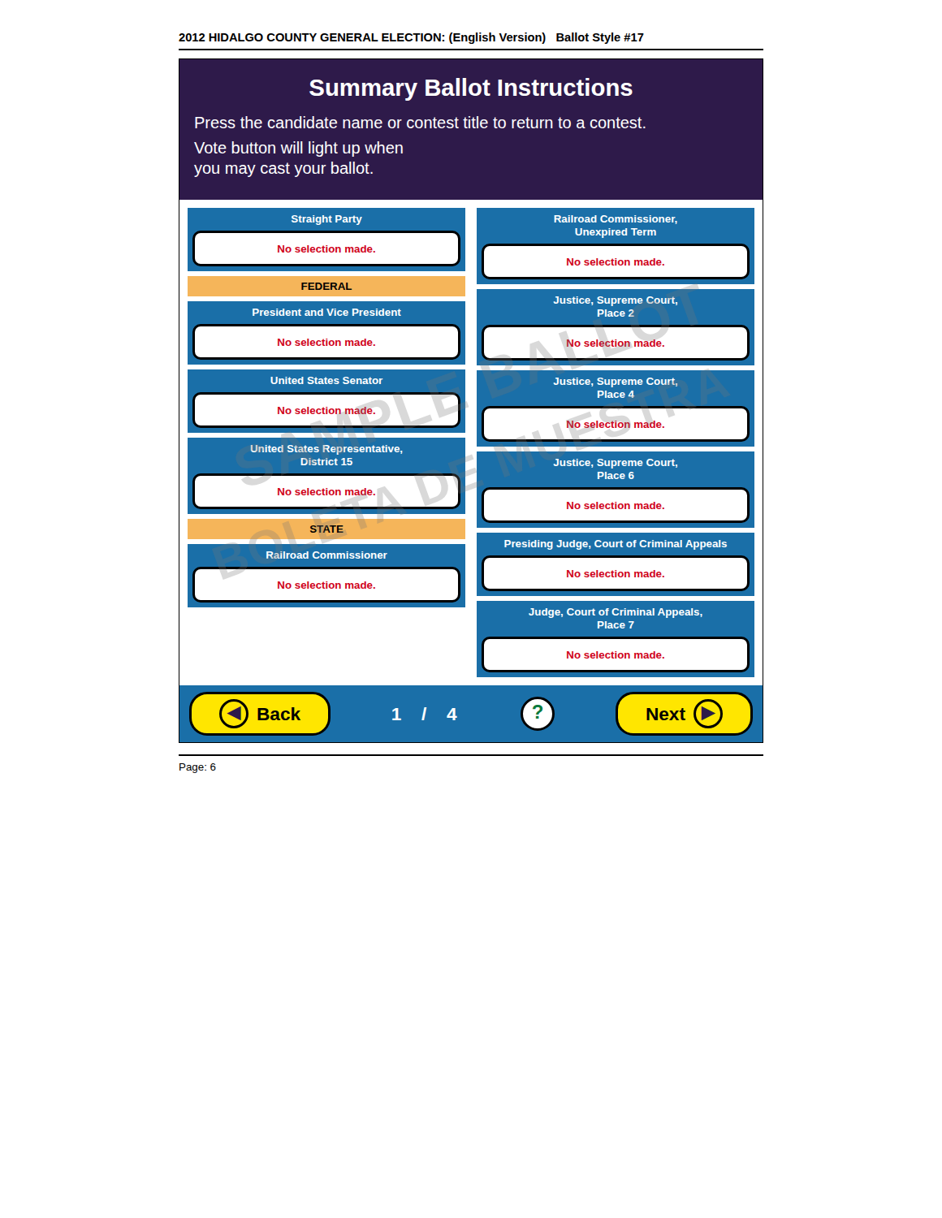2012 HIDALGO COUNTY GENERAL ELECTION: (English Version) Ballot Style #17
Summary Ballot Instructions
Press the candidate name or contest title to return to a contest.
Vote button will light up when
you may cast your ballot.
Straight Party
No selection made.
FEDERAL
President and Vice President
No selection made.
United States Senator
No selection made.
United States Representative,
District 15
No selection made.
STATE
Railroad Commissioner
No selection made.
Railroad Commissioner,
Unexpired Term
No selection made.
Justice, Supreme Court,
Place 2
No selection made.
Justice, Supreme Court,
Place 4
No selection made.
Justice, Supreme Court,
Place 6
No selection made.
Presiding Judge, Court of Criminal Appeals
No selection made.
Judge, Court of Criminal Appeals,
Place 7
No selection made.
◀ Back
1 / 4
?
Next ▶
SAMPLE BALLOT
BOLETA DE MUESTRA
Page: 6